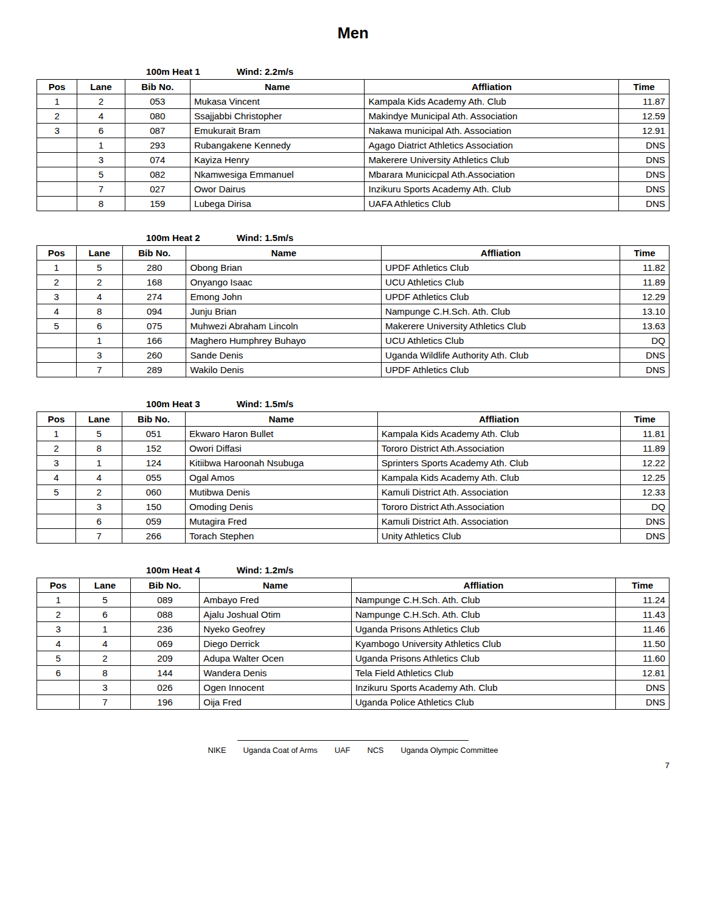Men
100m Heat 1 Wind: 2.2m/s
| Pos | Lane | Bib No. | Name | Affliation | Time |
| --- | --- | --- | --- | --- | --- |
| 1 | 2 | 053 | Mukasa Vincent | Kampala Kids Academy Ath. Club | 11.87 |
| 2 | 4 | 080 | Ssajjabbi Christopher | Makindye Municipal Ath. Association | 12.59 |
| 3 | 6 | 087 | Emukurait Bram | Nakawa municipal Ath. Association | 12.91 |
| | 1 | 293 | Rubangakene Kennedy | Agago Diatrict Athletics Association | DNS |
| | 3 | 074 | Kayiza Henry | Makerere University Athletics Club | DNS |
| | 5 | 082 | Nkamwesiga Emmanuel | Mbarara Municicpal Ath.Association | DNS |
| | 7 | 027 | Owor Dairus | Inzikuru Sports Academy Ath. Club | DNS |
| | 8 | 159 | Lubega Dirisa | UAFA Athletics Club | DNS |
100m Heat 2 Wind: 1.5m/s
| Pos | Lane | Bib No. | Name | Affliation | Time |
| --- | --- | --- | --- | --- | --- |
| 1 | 5 | 280 | Obong Brian | UPDF Athletics Club | 11.82 |
| 2 | 2 | 168 | Onyango Isaac | UCU Athletics Club | 11.89 |
| 3 | 4 | 274 | Emong John | UPDF Athletics Club | 12.29 |
| 4 | 8 | 094 | Junju Brian | Nampunge C.H.Sch. Ath. Club | 13.10 |
| 5 | 6 | 075 | Muhwezi Abraham Lincoln | Makerere University Athletics Club | 13.63 |
| | 1 | 166 | Maghero Humphrey Buhayo | UCU Athletics Club | DQ |
| | 3 | 260 | Sande Denis | Uganda Wildlife Authority Ath. Club | DNS |
| | 7 | 289 | Wakilo Denis | UPDF Athletics Club | DNS |
100m Heat 3 Wind: 1.5m/s
| Pos | Lane | Bib No. | Name | Affliation | Time |
| --- | --- | --- | --- | --- | --- |
| 1 | 5 | 051 | Ekwaro Haron Bullet | Kampala Kids Academy Ath. Club | 11.81 |
| 2 | 8 | 152 | Owori Diffasi | Tororo District Ath.Association | 11.89 |
| 3 | 1 | 124 | Kitiibwa Haroonah Nsubuga | Sprinters Sports Academy Ath. Club | 12.22 |
| 4 | 4 | 055 | Ogal Amos | Kampala Kids Academy Ath. Club | 12.25 |
| 5 | 2 | 060 | Mutibwa Denis | Kamuli District Ath. Association | 12.33 |
| | 3 | 150 | Omoding Denis | Tororo District Ath.Association | DQ |
| | 6 | 059 | Mutagira Fred | Kamuli District Ath. Association | DNS |
| | 7 | 266 | Torach Stephen | Unity Athletics Club | DNS |
100m Heat 4 Wind: 1.2m/s
| Pos | Lane | Bib No. | Name | Affliation | Time |
| --- | --- | --- | --- | --- | --- |
| 1 | 5 | 089 | Ambayo Fred | Nampunge C.H.Sch. Ath. Club | 11.24 |
| 2 | 6 | 088 | Ajalu Joshual Otim | Nampunge C.H.Sch. Ath. Club | 11.43 |
| 3 | 1 | 236 | Nyeko Geofrey | Uganda Prisons Athletics Club | 11.46 |
| 4 | 4 | 069 | Diego Derrick | Kyambogo University Athletics Club | 11.50 |
| 5 | 2 | 209 | Adupa Walter Ocen | Uganda Prisons Athletics Club | 11.60 |
| 6 | 8 | 144 | Wandera Denis | Tela Field Athletics Club | 12.81 |
| | 3 | 026 | Ogen Innocent | Inzikuru Sports Academy Ath. Club | DNS |
| | 7 | 196 | Oija Fred | Uganda Police Athletics Club | DNS |
NIKE Uganda Coat of Arms UAF NCS Uganda Olympic Committee
7